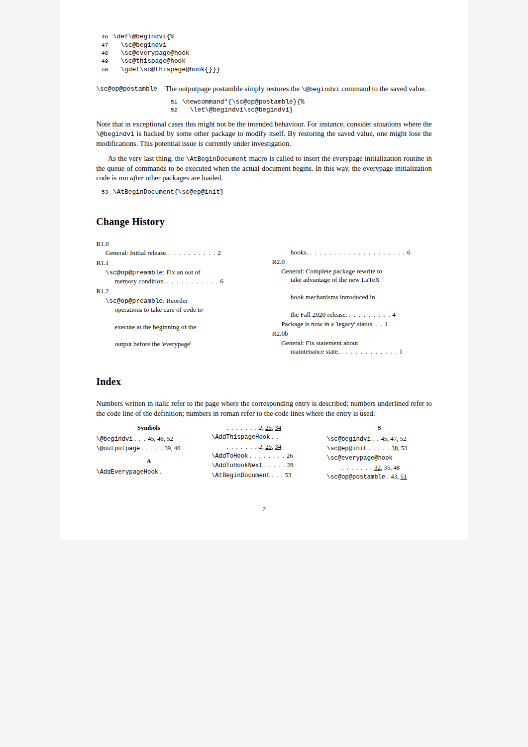46\def\@begindvi{%
47 \sc@begindvi
48 \sc@everypage@hook
49 \sc@thispage@hook
50 \gdef\sc@thispage@hook{}}}
\sc@op@postamble
The outputpage postamble simply restores the \@begindvi command to the saved value.
51\newcommand*{\sc@op@postamble}{%
52 \let\@begindvi\sc@begindvi}
Note that in exceptional cases this might not be the intended behaviour. For instance, consider situations where the \@begindvi is hacked by some other package to modify itself. By restoring the saved value, one might lose the modifications. This potential issue is currently under investigation.
As the very last thing, the \AtBeginDocument macro is called to insert the everypage initialization routine in the queue of commands to be executed when the actual document begins. In this way, the everypage initialization code is run after other packages are loaded.
53\AtBeginDocument{\sc@ep@init}
Change History
R1.0
General: Initial release. . . . . . . . . . . 2
R1.1
\sc@op@preamble: Fix an out of
memory condition. . . . . . . . . . . . 6
R1.2
\sc@op@preamble: Reorder
operations to take care of code to
execute at the beginning of the
output before the 'everypage'
hooks. . . . . . . . . . . . . . . . . . . . . 6
R2.0
General: Complete package rewrite to
take advantage of the new LaTeX
hook mechanisms introduced in
the Fall 2020 release. . . . . . . . . . 4
Package is now in a 'legacy' status. . . 1
R2.0b
General: Fix statement about
maintenance state. . . . . . . . . . . . . 1
Index
Numbers written in italic refer to the page where the corresponding entry is described; numbers underlined refer to the code line of the definition; numbers in roman refer to the code lines where the entry is used.
Symbols
\@begindvi . . . 45, 46, 52
\@outputpage . . . . . 39, 40
A
\AddEverypageHook .
. . . . . . . 2, 25, 34
\AddThispageHook . .
. . . . . . . 2, 25, 34
\AddToHook . . . . . . . . 26
\AddToHookNext . . . . . 28
\AtBeginDocument . . . 53
S
\sc@begindvi . . 45, 47, 52
\sc@ep@init . . . . . 38, 53
\sc@everypage@hook
. . . . . . . 32, 35, 48
\sc@op@postamble . 43, 51
7